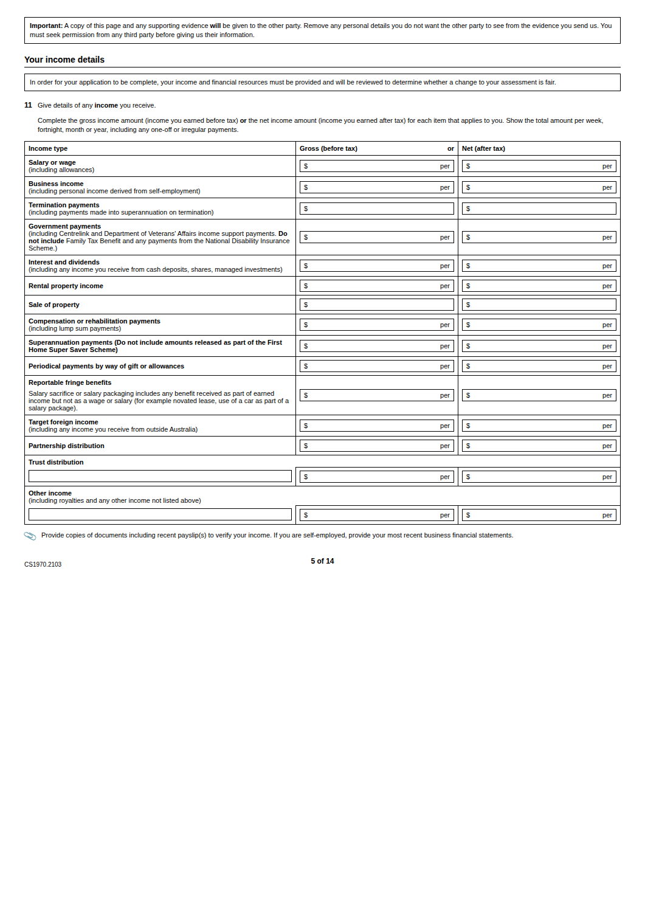Important: A copy of this page and any supporting evidence will be given to the other party. Remove any personal details you do not want the other party to see from the evidence you send us. You must seek permission from any third party before giving us their information.
Your income details
In order for your application to be complete, your income and financial resources must be provided and will be reviewed to determine whether a change to your assessment is fair.
11 Give details of any income you receive.
Complete the gross income amount (income you earned before tax) or the net income amount (income you earned after tax) for each item that applies to you. Show the total amount per week, fortnight, month or year, including any one-off or irregular payments.
| Income type | Gross (before tax) or | Net (after tax) |
| --- | --- | --- |
| Salary or wage (including allowances) | $ per | $ per |
| Business income (including personal income derived from self-employment) | $ per | $ per |
| Termination payments (including payments made into superannuation on termination) | $ | $ |
| Government payments (including Centrelink and Department of Veterans' Affairs income support payments. Do not include Family Tax Benefit and any payments from the National Disability Insurance Scheme.) | $ per | $ per |
| Interest and dividends (including any income you receive from cash deposits, shares, managed investments) | $ per | $ per |
| Rental property income | $ per | $ per |
| Sale of property | $ | $ |
| Compensation or rehabilitation payments (including lump sum payments) | $ per | $ per |
| Superannuation payments ( Do not include amounts released as part of the First Home Super Saver Scheme) | $ per | $ per |
| Periodical payments by way of gift or allowances | $ per | $ per |
| Reportable fringe benefits Salary sacrifice or salary packaging includes any benefit received as part of earned income but not as a wage or salary (for example novated lease, use of a car as part of a salary package). | $ per | $ per |
| Target foreign income (including any income you receive from outside Australia) | $ per | $ per |
| Partnership distribution | $ per | $ per |
| Trust distribution |
| | $ per | $ per |
| Other income (including royalties and any other income not listed above) |
| | $ per | $ per |
📎 Provide copies of documents including recent payslip(s) to verify your income. If you are self-employed, provide your most recent business financial statements.
CS1970.2103
5 of 14